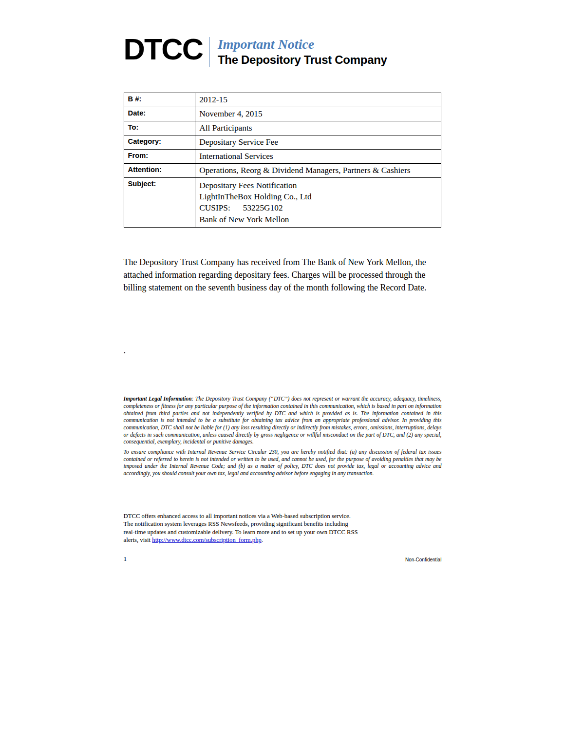DTCC
Important Notice
The Depository Trust Company
| B #: | 2012-15 |
| Date: | November 4, 2015 |
| To: | All Participants |
| Category: | Depositary Service Fee |
| From: | International Services |
| Attention: | Operations, Reorg & Dividend Managers, Partners & Cashiers |
| Subject: | Depositary Fees Notification LightInTheBox Holding Co., Ltd CUSIPS: 53225G102 Bank of New York Mellon |
The Depository Trust Company has received from The Bank of New York Mellon, the attached information regarding depositary fees. Charges will be processed through the billing statement on the seventh business day of the month following the Record Date.
.
Important Legal Information: The Depository Trust Company (“DTC”) does not represent or warrant the accuracy, adequacy, timeliness, completeness or fitness for any particular purpose of the information contained in this communication, which is based in part on information obtained from third parties and not independently verified by DTC and which is provided as is. The information contained in this communication is not intended to be a substitute for obtaining tax advice from an appropriate professional advisor. In providing this communication, DTC shall not be liable for (1) any loss resulting directly or indirectly from mistakes, errors, omissions, interruptions, delays or defects in such communication, unless caused directly by gross negligence or willful misconduct on the part of DTC, and (2) any special, consequential, exemplary, incidental or punitive damages.
To ensure compliance with Internal Revenue Service Circular 230, you are hereby notified that: (a) any discussion of federal tax issues contained or referred to herein is not intended or written to be used, and cannot be used, for the purpose of avoiding penalties that may be imposed under the Internal Revenue Code; and (b) as a matter of policy, DTC does not provide tax, legal or accounting advice and accordingly, you should consult your own tax, legal and accounting advisor before engaging in any transaction.
DTCC offers enhanced access to all important notices via a Web-based subscription service.
The notification system leverages RSS Newsfeeds, providing significant benefits including
real-time updates and customizable delivery. To learn more and to set up your own DTCC RSS
alerts, visit http://www.dtcc.com/subscription_form.php. Non-Confidential
1